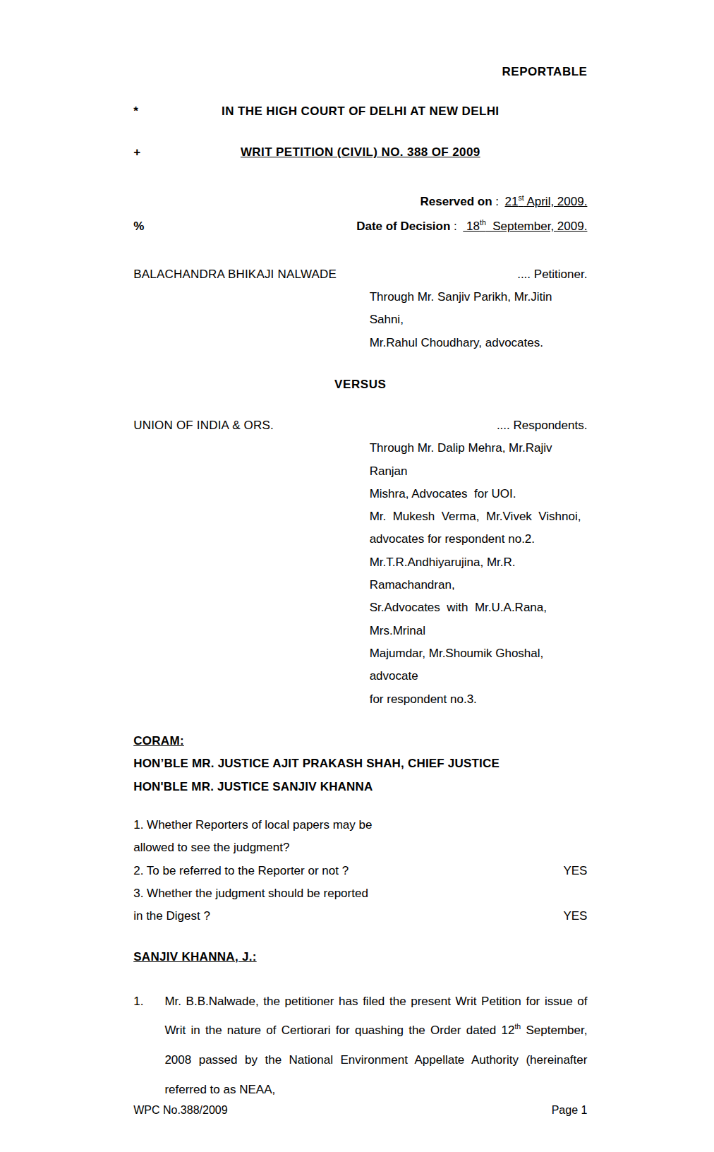REPORTABLE
* IN THE HIGH COURT OF DELHI AT NEW DELHI
+ WRIT PETITION (CIVIL) NO. 388 OF 2009
Reserved on : 21st April, 2009.
% Date of Decision : 18th September, 2009.
BALACHANDRA BHIKAJI NALWADE .... Petitioner.
Through Mr. Sanjiv Parikh, Mr.Jitin Sahni,
Mr.Rahul Choudhary, advocates.
VERSUS
UNION OF INDIA & ORS. .... Respondents.
Through Mr. Dalip Mehra, Mr.Rajiv Ranjan
Mishra, Advocates for UOI.
Mr. Mukesh Verma, Mr.Vivek Vishnoi,
advocates for respondent no.2.
Mr.T.R.Andhiyarujina, Mr.R. Ramachandran,
Sr.Advocates with Mr.U.A.Rana, Mrs.Mrinal
Majumdar, Mr.Shoumik Ghoshal, advocate
for respondent no.3.
CORAM:
HON’BLE MR. JUSTICE AJIT PRAKASH SHAH, CHIEF JUSTICE
HON'BLE MR. JUSTICE SANJIV KHANNA
1. Whether Reporters of local papers may be
allowed to see the judgment?
2. To be referred to the Reporter or not ? YES
3. Whether the judgment should be reported
in the Digest ? YES
SANJIV KHANNA, J.:
1. Mr. B.B.Nalwade, the petitioner has filed the present Writ Petition for issue of Writ in the nature of Certiorari for quashing the Order dated 12th September, 2008 passed by the National Environment Appellate Authority (hereinafter referred to as NEAA,
WPC No.388/2009 Page 1